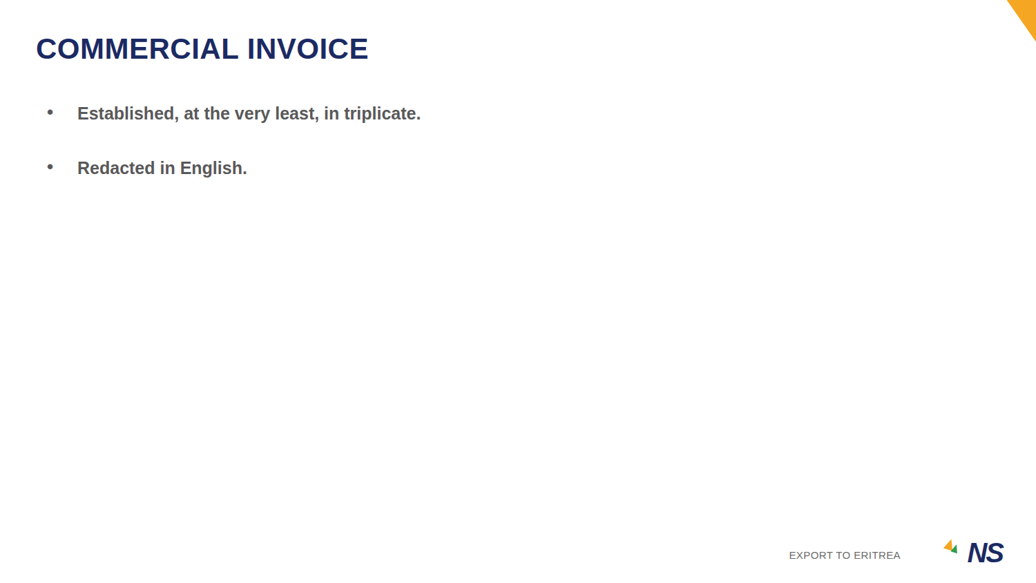Commercial Invoice
Established, at the very least, in triplicate.
Redacted in English.
Export to Eritrea
NS